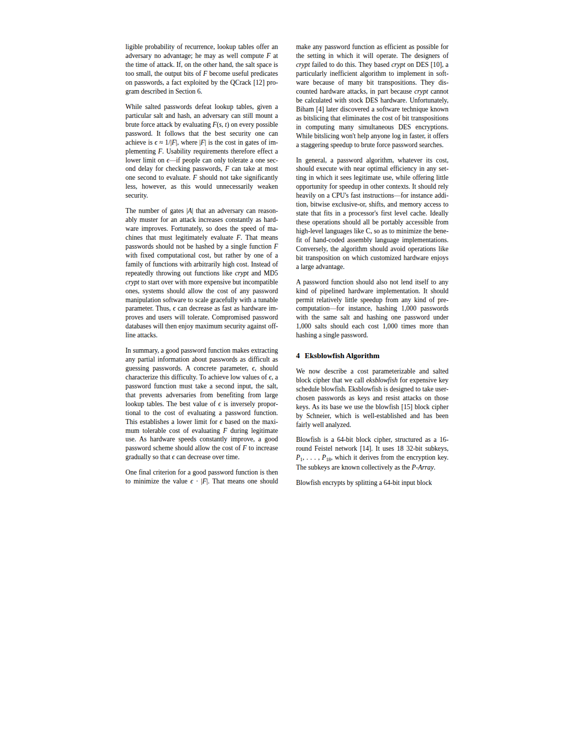ligible probability of recurrence, lookup tables offer an adversary no advantage; he may as well compute F at the time of attack. If, on the other hand, the salt space is too small, the output bits of F become useful predicates on passwords, a fact exploited by the QCrack [12] program described in Section 6.
While salted passwords defeat lookup tables, given a particular salt and hash, an adversary can still mount a brute force attack by evaluating F(s, t) on every possible password. It follows that the best security one can achieve is ϵ ≈ 1/|F|, where |F| is the cost in gates of implementing F. Usability requirements therefore effect a lower limit on ϵ—if people can only tolerate a one second delay for checking passwords, F can take at most one second to evaluate. F should not take significantly less, however, as this would unnecessarily weaken security.
The number of gates |A| that an adversary can reasonably muster for an attack increases constantly as hardware improves. Fortunately, so does the speed of machines that must legitimately evaluate F. That means passwords should not be hashed by a single function F with fixed computational cost, but rather by one of a family of functions with arbitrarily high cost. Instead of repeatedly throwing out functions like crypt and MD5 crypt to start over with more expensive but incompatible ones, systems should allow the cost of any password manipulation software to scale gracefully with a tunable parameter. Thus, ϵ can decrease as fast as hardware improves and users will tolerate. Compromised password databases will then enjoy maximum security against off-line attacks.
In summary, a good password function makes extracting any partial information about passwords as difficult as guessing passwords. A concrete parameter, ϵ, should characterize this difficulty. To achieve low values of ϵ, a password function must take a second input, the salt, that prevents adversaries from benefiting from large lookup tables. The best value of ϵ is inversely proportional to the cost of evaluating a password function. This establishes a lower limit for ϵ based on the maximum tolerable cost of evaluating F during legitimate use. As hardware speeds constantly improve, a good password scheme should allow the cost of F to increase gradually so that ϵ can decrease over time.
One final criterion for a good password function is then to minimize the value ϵ · |F|. That means one should make any password function as efficient as possible for the setting in which it will operate. The designers of crypt failed to do this. They based crypt on DES [10], a particularly inefficient algorithm to implement in software because of many bit transpositions. They discounted hardware attacks, in part because crypt cannot be calculated with stock DES hardware. Unfortunately, Biham [4] later discovered a software technique known as bitslicing that eliminates the cost of bit transpositions in computing many simultaneous DES encryptions. While bitslicing won't help anyone log in faster, it offers a staggering speedup to brute force password searches.
In general, a password algorithm, whatever its cost, should execute with near optimal efficiency in any setting in which it sees legitimate use, while offering little opportunity for speedup in other contexts. It should rely heavily on a CPU's fast instructions—for instance addition, bitwise exclusive-or, shifts, and memory access to state that fits in a processor's first level cache. Ideally these operations should all be portably accessible from high-level languages like C, so as to minimize the benefit of hand-coded assembly language implementations. Conversely, the algorithm should avoid operations like bit transposition on which customized hardware enjoys a large advantage.
A password function should also not lend itself to any kind of pipelined hardware implementation. It should permit relatively little speedup from any kind of precomputation—for instance, hashing 1,000 passwords with the same salt and hashing one password under 1,000 salts should each cost 1,000 times more than hashing a single password.
4 Eksblowfish Algorithm
We now describe a cost parameterizable and salted block cipher that we call eksblowfish for expensive key schedule blowfish. Eksblowfish is designed to take user-chosen passwords as keys and resist attacks on those keys. As its base we use the blowfish [15] block cipher by Schneier, which is well-established and has been fairly well analyzed.
Blowfish is a 64-bit block cipher, structured as a 16-round Feistel network [14]. It uses 18 32-bit subkeys, P1, . . . , P18, which it derives from the encryption key. The subkeys are known collectively as the P-Array.
Blowfish encrypts by splitting a 64-bit input block